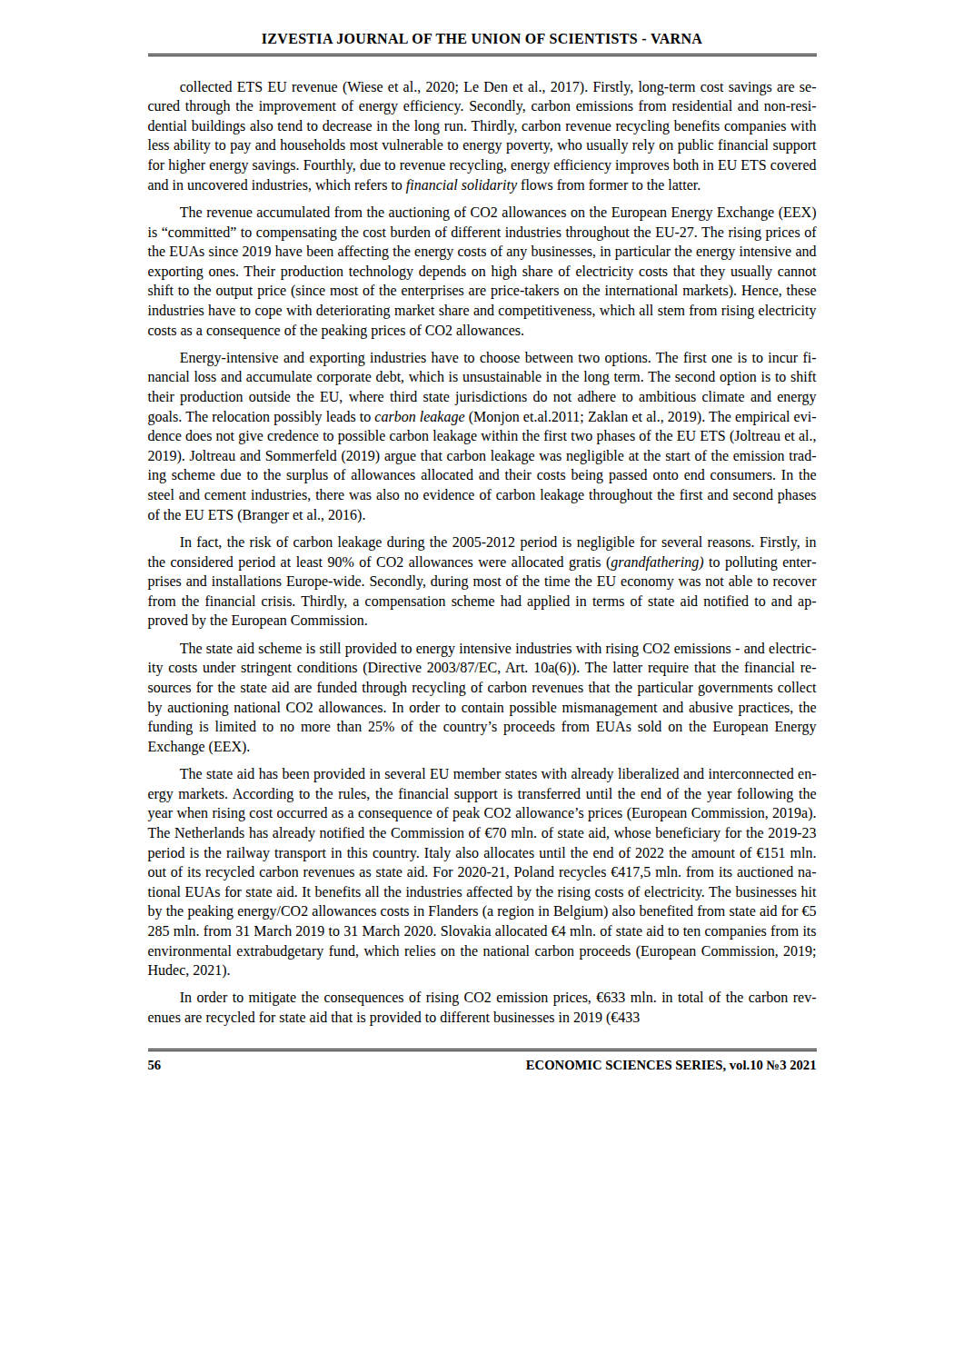IZVESTIA JOURNAL OF THE UNION OF SCIENTISTS - VARNA
collected ETS EU revenue (Wiese et al., 2020; Le Den et al., 2017). Firstly, long-term cost savings are secured through the improvement of energy efficiency. Secondly, carbon emissions from residential and non-residential buildings also tend to decrease in the long run. Thirdly, carbon revenue recycling benefits companies with less ability to pay and households most vulnerable to energy poverty, who usually rely on public financial support for higher energy savings. Fourthly, due to revenue recycling, energy efficiency improves both in EU ETS covered and in uncovered industries, which refers to financial solidarity flows from former to the latter.
The revenue accumulated from the auctioning of CO2 allowances on the European Energy Exchange (EEX) is “committed” to compensating the cost burden of different industries throughout the EU-27. The rising prices of the EUAs since 2019 have been affecting the energy costs of any businesses, in particular the energy intensive and exporting ones. Their production technology depends on high share of electricity costs that they usually cannot shift to the output price (since most of the enterprises are price-takers on the international markets). Hence, these industries have to cope with deteriorating market share and competitiveness, which all stem from rising electricity costs as a consequence of the peaking prices of CO2 allowances.
Energy-intensive and exporting industries have to choose between two options. The first one is to incur financial loss and accumulate corporate debt, which is unsustainable in the long term. The second option is to shift their production outside the EU, where third state jurisdictions do not adhere to ambitious climate and energy goals. The relocation possibly leads to carbon leakage (Monjon et.al.2011; Zaklan et al., 2019). The empirical evidence does not give credence to possible carbon leakage within the first two phases of the EU ETS (Joltreau et al., 2019). Joltreau and Sommerfeld (2019) argue that carbon leakage was negligible at the start of the emission trading scheme due to the surplus of allowances allocated and their costs being passed onto end consumers. In the steel and cement industries, there was also no evidence of carbon leakage throughout the first and second phases of the EU ETS (Branger et al., 2016).
In fact, the risk of carbon leakage during the 2005-2012 period is negligible for several reasons. Firstly, in the considered period at least 90% of CO2 allowances were allocated gratis (grandfathering) to polluting enterprises and installations Europe-wide. Secondly, during most of the time the EU economy was not able to recover from the financial crisis. Thirdly, a compensation scheme had applied in terms of state aid notified to and approved by the European Commission.
The state aid scheme is still provided to energy intensive industries with rising CO2 emissions - and electricity costs under stringent conditions (Directive 2003/87/EC, Art. 10a(6)). The latter require that the financial resources for the state aid are funded through recycling of carbon revenues that the particular governments collect by auctioning national CO2 allowances. In order to contain possible mismanagement and abusive practices, the funding is limited to no more than 25% of the country’s proceeds from EUAs sold on the European Energy Exchange (EEX).
The state aid has been provided in several EU member states with already liberalized and interconnected energy markets. According to the rules, the financial support is transferred until the end of the year following the year when rising cost occurred as a consequence of peak CO2 allowance’s prices (European Commission, 2019a). The Netherlands has already notified the Commission of €70 mln. of state aid, whose beneficiary for the 2019-23 period is the railway transport in this country. Italy also allocates until the end of 2022 the amount of €151 mln. out of its recycled carbon revenues as state aid. For 2020-21, Poland recycles €417,5 mln. from its auctioned national EUAs for state aid. It benefits all the industries affected by the rising costs of electricity. The businesses hit by the peaking energy/CO2 allowances costs in Flanders (a region in Belgium) also benefited from state aid for €5 285 mln. from 31 March 2019 to 31 March 2020. Slovakia allocated €4 mln. of state aid to ten companies from its environmental extrabudgetary fund, which relies on the national carbon proceeds (European Commission, 2019; Hudec, 2021).
In order to mitigate the consequences of rising CO2 emission prices, €633 mln. in total of the carbon revenues are recycled for state aid that is provided to different businesses in 2019 (€433
56 ECONOMIC SCIENCES SERIES, vol.10 №3 2021